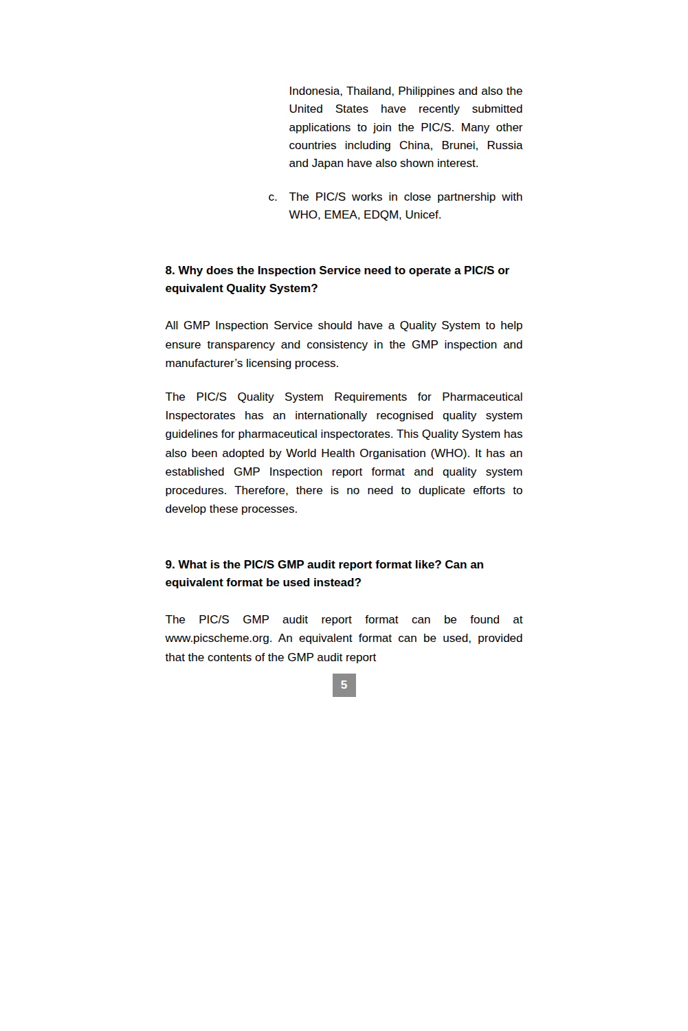Indonesia, Thailand, Philippines and also the United States have recently submitted applications to join the PIC/S. Many other countries including China, Brunei, Russia and Japan have also shown interest.
c.
The PIC/S works in close partnership with WHO, EMEA, EDQM, Unicef.
8. Why does the Inspection Service need to operate a PIC/S or equivalent Quality System?
All GMP Inspection Service should have a Quality System to help ensure transparency and consistency in the GMP inspection and manufacturer’s licensing process.
The PIC/S Quality System Requirements for Pharmaceutical Inspectorates has an internationally recognised quality system guidelines for pharmaceutical inspectorates. This Quality System has also been adopted by World Health Organisation (WHO). It has an established GMP Inspection report format and quality system procedures. Therefore, there is no need to duplicate efforts to develop these processes.
9. What is the PIC/S GMP audit report format like? Can an equivalent format be used instead?
The PIC/S GMP audit report format can be found at www.picscheme.org. An equivalent format can be used, provided that the contents of the GMP audit report
5